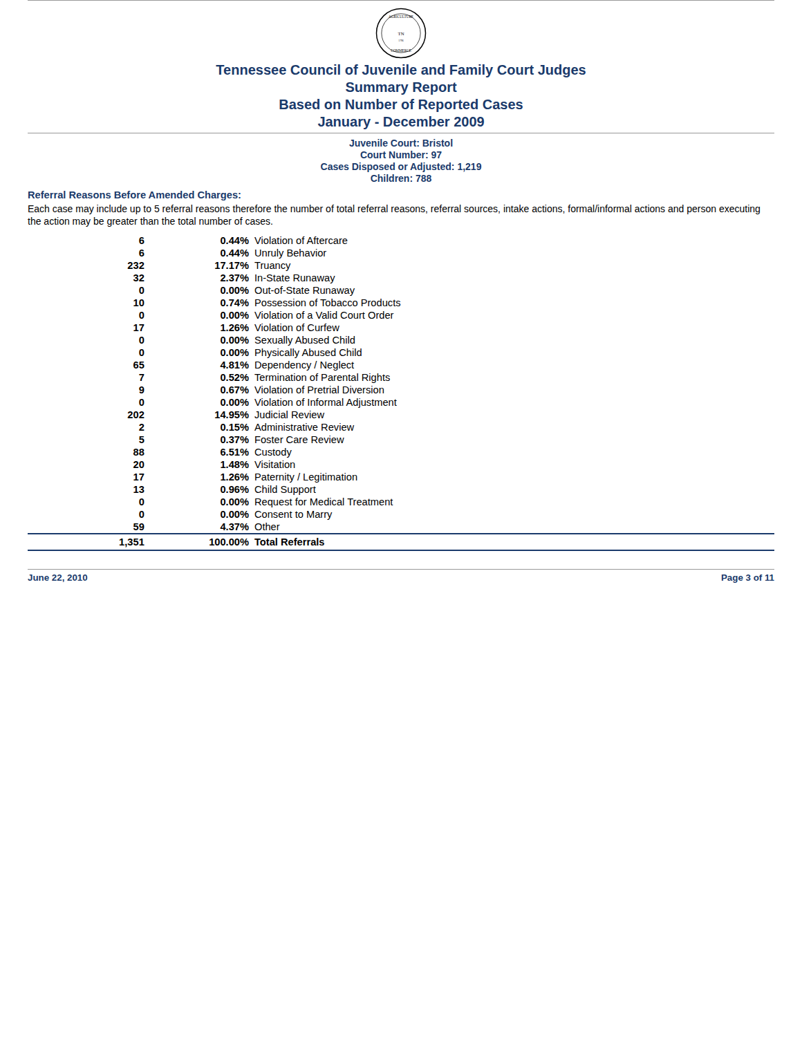Tennessee Council of Juvenile and Family Court Judges
Summary Report
Based on Number of Reported Cases
January - December 2009
Juvenile Court: Bristol
Court Number: 97
Cases Disposed or Adjusted: 1,219
Children: 788
Referral Reasons Before Amended Charges:
Each case may include up to 5 referral reasons therefore the number of total referral reasons, referral sources, intake actions, formal/informal actions and person executing the action may be greater than the total number of cases.
| 6 | 0.44% | Violation of Aftercare |
| 6 | 0.44% | Unruly Behavior |
| 232 | 17.17% | Truancy |
| 32 | 2.37% | In-State Runaway |
| 0 | 0.00% | Out-of-State Runaway |
| 10 | 0.74% | Possession of Tobacco Products |
| 0 | 0.00% | Violation of a Valid Court Order |
| 17 | 1.26% | Violation of Curfew |
| 0 | 0.00% | Sexually Abused Child |
| 0 | 0.00% | Physically Abused Child |
| 65 | 4.81% | Dependency / Neglect |
| 7 | 0.52% | Termination of Parental Rights |
| 9 | 0.67% | Violation of Pretrial Diversion |
| 0 | 0.00% | Violation of Informal Adjustment |
| 202 | 14.95% | Judicial Review |
| 2 | 0.15% | Administrative Review |
| 5 | 0.37% | Foster Care Review |
| 88 | 6.51% | Custody |
| 20 | 1.48% | Visitation |
| 17 | 1.26% | Paternity / Legitimation |
| 13 | 0.96% | Child Support |
| 0 | 0.00% | Request for Medical Treatment |
| 0 | 0.00% | Consent to Marry |
| 59 | 4.37% | Other |
| 1,351 | 100.00% | Total Referrals |
June 22, 2010 Page 3 of 11